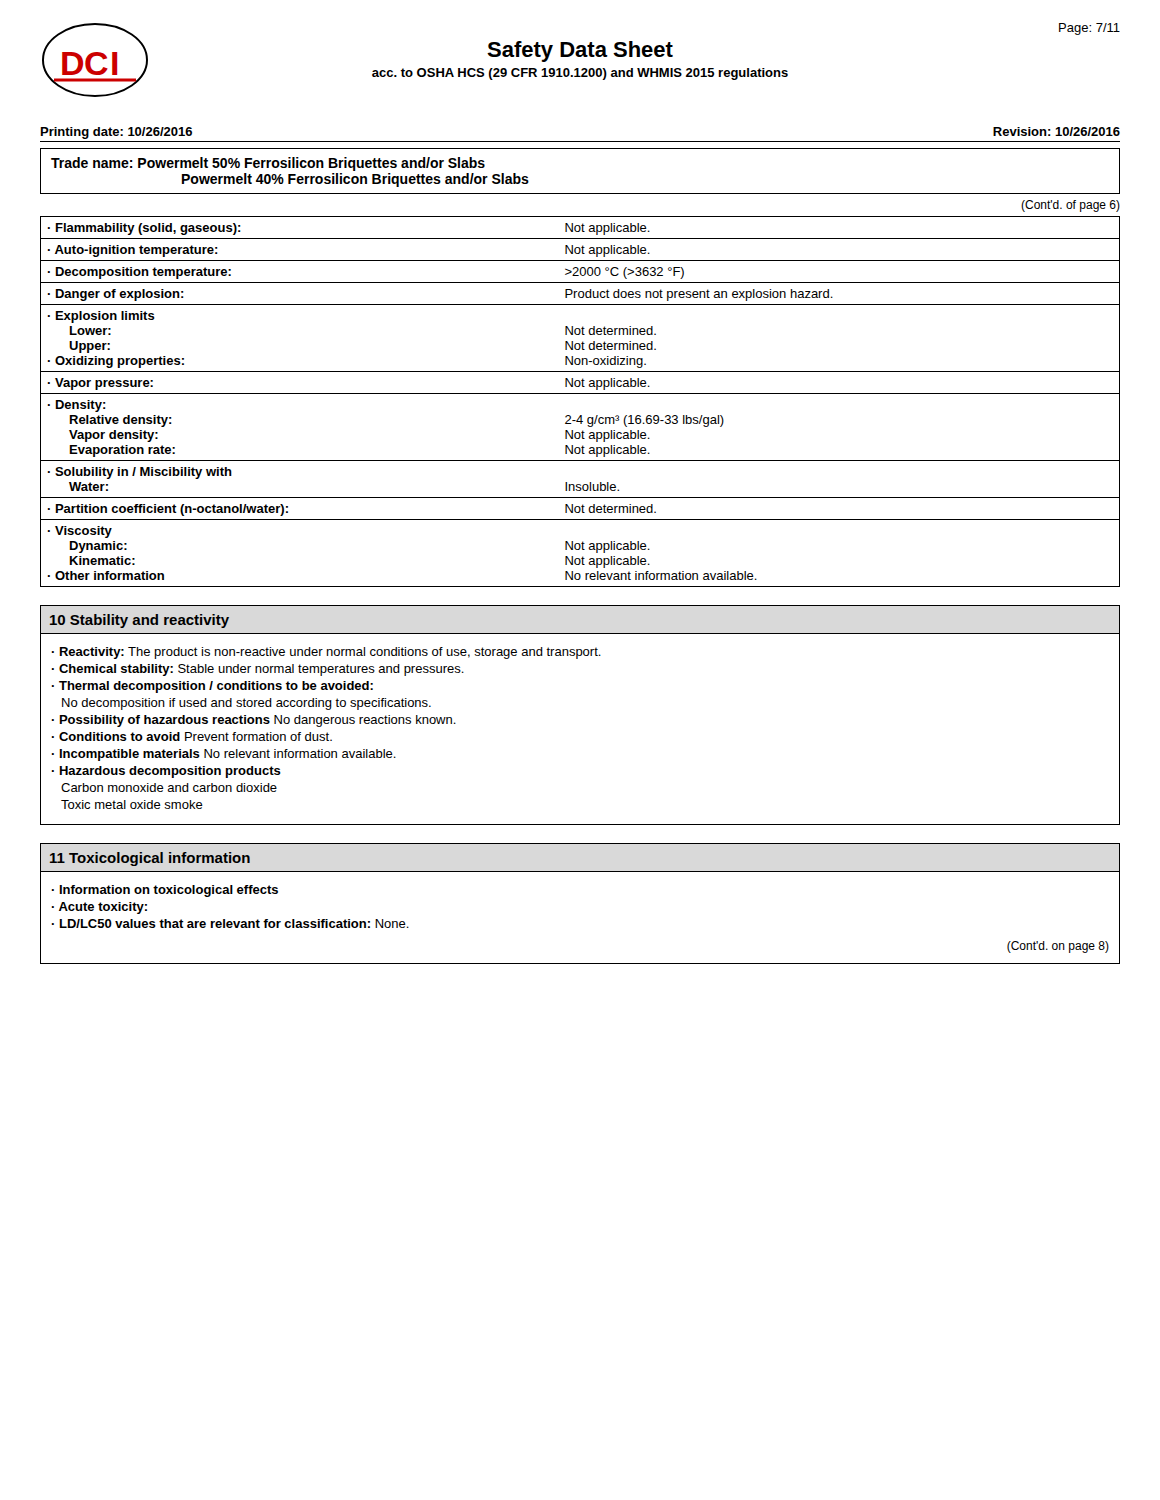D C I
Page: 7/11
Safety Data Sheet
acc. to OSHA HCS (29 CFR 1910.1200) and WHMIS 2015 regulations
Printing date: 10/26/2016 Revision: 10/26/2016
Trade name: Powermelt 50% Ferrosilicon Briquettes and/or Slabs
Powermelt 40% Ferrosilicon Briquettes and/or Slabs
(Cont'd. of page 6)
| Flammability (solid, gaseous): | Not applicable. |
| Auto-ignition temperature: | Not applicable. |
| Decomposition temperature: | >2000 °C (>3632 °F) |
| Danger of explosion: | Product does not present an explosion hazard. |
| Explosion limits Lower: Upper: Oxidizing properties: | Not determined. Not determined. Non-oxidizing. |
| Vapor pressure: | Not applicable. |
| Density: Relative density: Vapor density: Evaporation rate: | 2-4 g/cm³ (16.69-33 lbs/gal) Not applicable. Not applicable. |
| Solubility in / Miscibility with Water: | Insoluble. |
| Partition coefficient (n-octanol/water): | Not determined. |
| Viscosity Dynamic: Kinematic: Other information | Not applicable. Not applicable. No relevant information available. |
10 Stability and reactivity
Reactivity: The product is non-reactive under normal conditions of use, storage and transport.
Chemical stability: Stable under normal temperatures and pressures.
Thermal decomposition / conditions to be avoided:
No decomposition if used and stored according to specifications.
Possibility of hazardous reactions No dangerous reactions known.
Conditions to avoid Prevent formation of dust.
Incompatible materials No relevant information available.
Hazardous decomposition products
Carbon monoxide and carbon dioxide
Toxic metal oxide smoke
11 Toxicological information
Information on toxicological effects
Acute toxicity:
LD/LC50 values that are relevant for classification: None.
(Cont'd. on page 8)